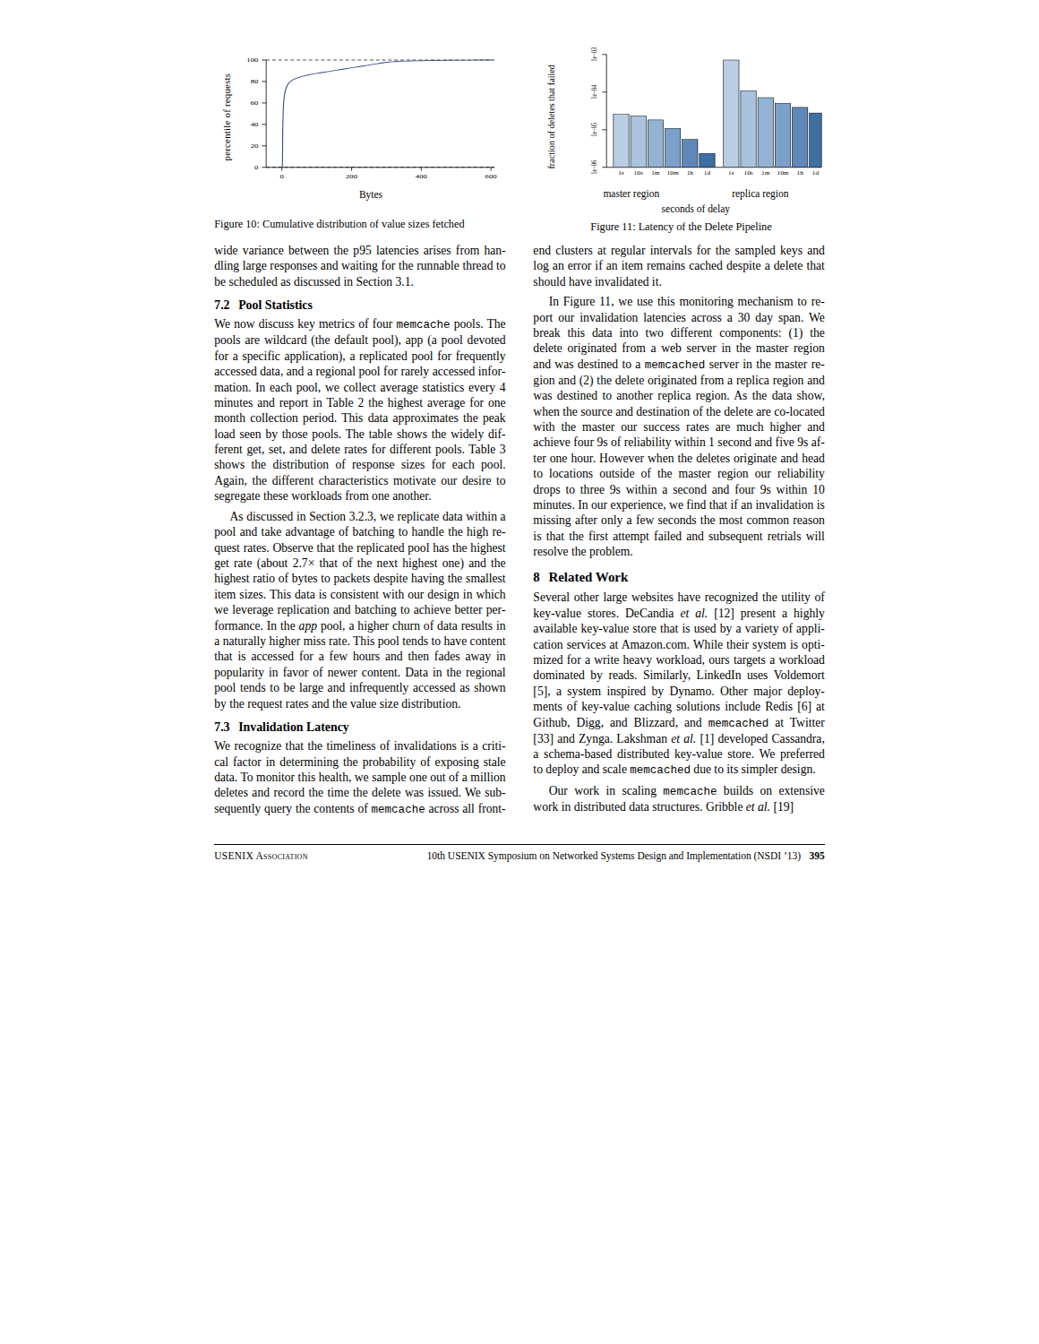percentile of requests
0 20 40 60 80 100 0 200 400 600
Bytes
Figure 10: Cumulative distribution of value sizes fetched
fraction of deletes that failed
1e−06 1e−05 1e−04 1e−03 1s 10s 1m 10m 1h 1d 1s 10s 1m 10m 1h 1d
master region replica region
seconds of delay
Figure 11: Latency of the Delete Pipeline
wide variance between the p95 latencies arises from handling large responses and waiting for the runnable thread to be scheduled as discussed in Section 3.1.
7.2 Pool Statistics
We now discuss key metrics of four memcache pools. The pools are wildcard (the default pool), app (a pool devoted for a specific application), a replicated pool for frequently accessed data, and a regional pool for rarely accessed information. In each pool, we collect average statistics every 4 minutes and report in Table 2 the highest average for one month collection period. This data approximates the peak load seen by those pools. The table shows the widely different get, set, and delete rates for different pools. Table 3 shows the distribution of response sizes for each pool. Again, the different characteristics motivate our desire to segregate these workloads from one another.
As discussed in Section 3.2.3, we replicate data within a pool and take advantage of batching to handle the high request rates. Observe that the replicated pool has the highest get rate (about 2.7× that of the next highest one) and the highest ratio of bytes to packets despite having the smallest item sizes. This data is consistent with our design in which we leverage replication and batching to achieve better performance. In the app pool, a higher churn of data results in a naturally higher miss rate. This pool tends to have content that is accessed for a few hours and then fades away in popularity in favor of newer content. Data in the regional pool tends to be large and infrequently accessed as shown by the request rates and the value size distribution.
7.3 Invalidation Latency
We recognize that the timeliness of invalidations is a critical factor in determining the probability of exposing stale data. To monitor this health, we sample one out of a million deletes and record the time the delete was issued. We subsequently query the contents of memcache across all frontend clusters at regular intervals for the sampled keys and log an error if an item remains cached despite a delete that should have invalidated it.
In Figure 11, we use this monitoring mechanism to report our invalidation latencies across a 30 day span. We break this data into two different components: (1) the delete originated from a web server in the master region and was destined to a memcached server in the master region and (2) the delete originated from a replica region and was destined to another replica region. As the data show, when the source and destination of the delete are co-located with the master our success rates are much higher and achieve four 9s of reliability within 1 second and five 9s after one hour. However when the deletes originate and head to locations outside of the master region our reliability drops to three 9s within a second and four 9s within 10 minutes. In our experience, we find that if an invalidation is missing after only a few seconds the most common reason is that the first attempt failed and subsequent retrials will resolve the problem.
8 Related Work
Several other large websites have recognized the utility of key-value stores. DeCandia et al. [12] present a highly available key-value store that is used by a variety of application services at Amazon.com. While their system is optimized for a write heavy workload, ours targets a workload dominated by reads. Similarly, LinkedIn uses Voldemort [5], a system inspired by Dynamo. Other major deployments of key-value caching solutions include Redis [6] at Github, Digg, and Blizzard, and memcached at Twitter [33] and Zynga. Lakshman et al. [1] developed Cassandra, a schema-based distributed key-value store. We preferred to deploy and scale memcached due to its simpler design.
Our work in scaling memcache builds on extensive work in distributed data structures. Gribble et al. [19]
USENIX Association
10th USENIX Symposium on Networked Systems Design and Implementation (NSDI ’13)395